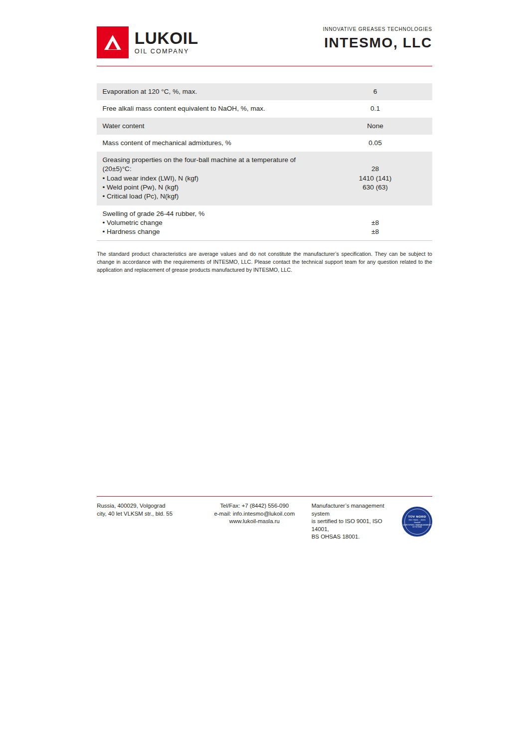LUKOIL OIL COMPANY
Innovative greases technologies
INTESMO, LLC
| Evaporation at 120 °C, %, max. | 6 |
| Free alkali mass content equivalent to NaOH, %, max. | 0.1 |
| Water content | None |
| Mass content of mechanical admixtures, % | 0.05 |
| Greasing properties on the four-ball machine at a temperature of (20±5)°C: • Load wear index (LWI), N (kgf) • Weld point (Pw), N (kgf) • Critical load (Pc), N(kgf) | 28 1410 (141) 630 (63) |
| Swelling of grade 26-44 rubber, % • Volumetric change • Hardness change | ±8 ±8 |
The standard product characteristics are average values and do not constitute the manufacturer’s specification. They can be subject to change in accordance with the requirements of INTESMO, LLC. Please contact the technical support team for any question related to the application and replacement of grease products manufactured by INTESMO, LLC.
Russia, 400029, Volgograd
city, 40 let VLKSM str., bld. 55
Tel/Fax: +7 (8442) 556-090
e-mail: info.intesmo@lukoil.com
www.lukoil-masla.ru
Manufacturer’s management system
is sertified to ISO 9001, ISO 14001,
BS OHSAS 18001.
TÜV NORD ISO 9001 : 2015
GmbH
CERTIFIED MANAGEMENT SYSTEM